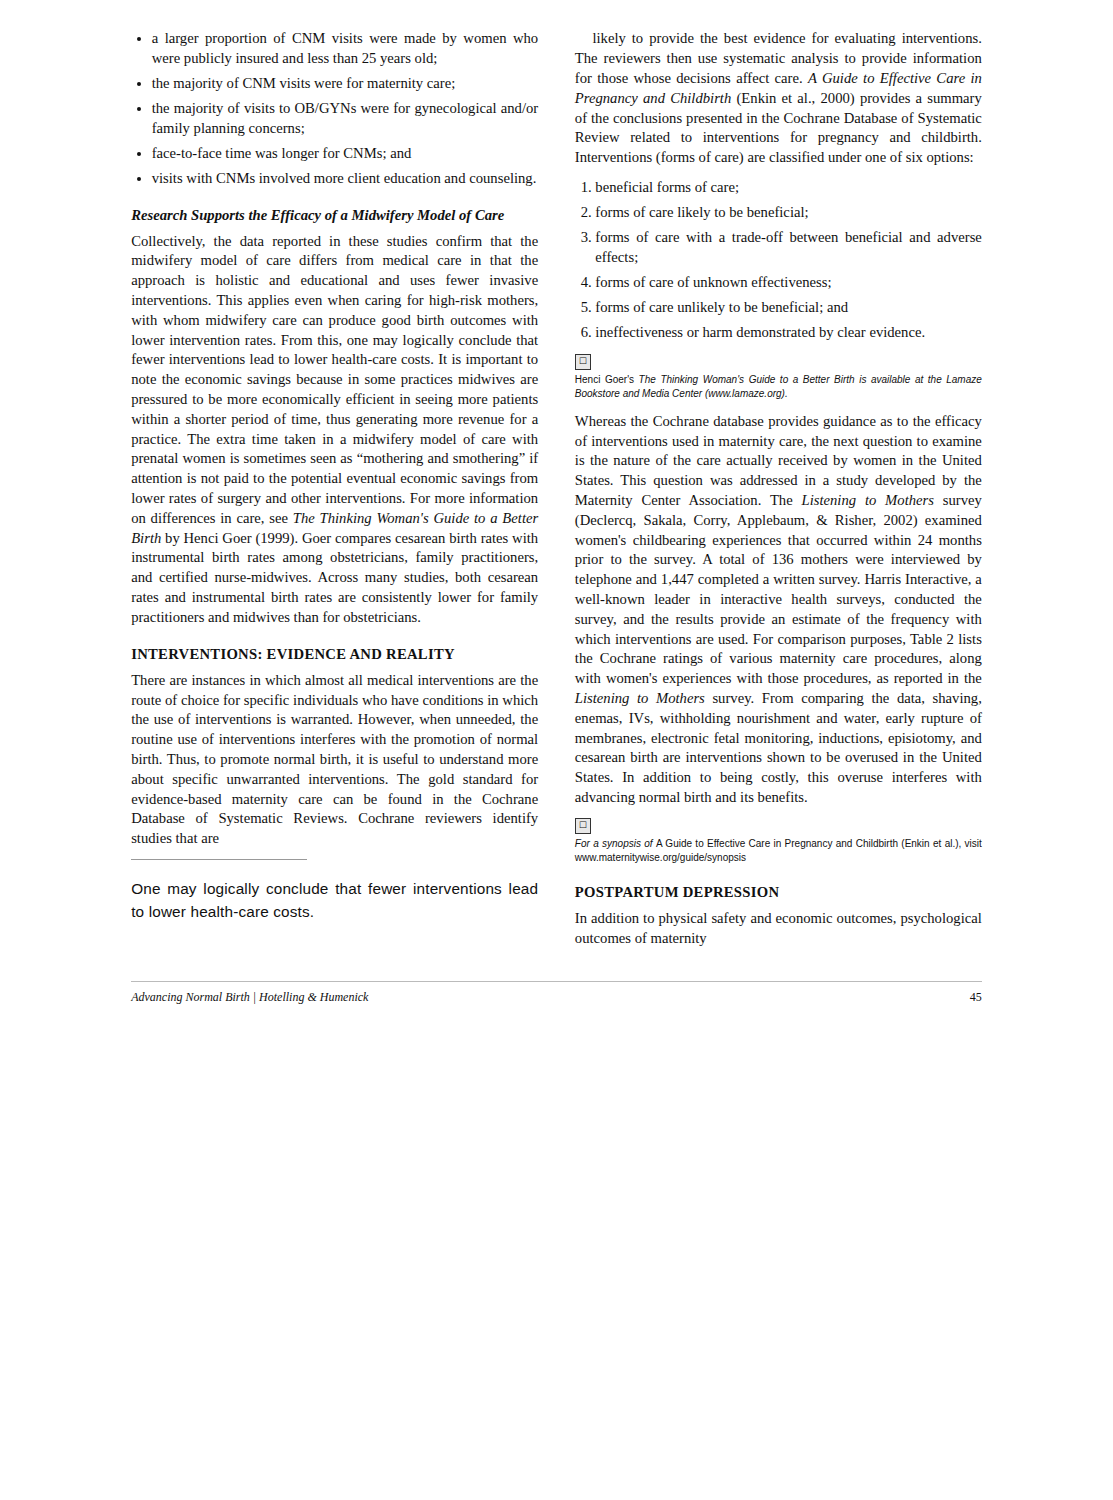a larger proportion of CNM visits were made by women who were publicly insured and less than 25 years old;
the majority of CNM visits were for maternity care;
the majority of visits to OB/GYNs were for gynecological and/or family planning concerns;
face-to-face time was longer for CNMs; and
visits with CNMs involved more client education and counseling.
Research Supports the Efficacy of a Midwifery Model of Care
Collectively, the data reported in these studies confirm that the midwifery model of care differs from medical care in that the approach is holistic and educational and uses fewer invasive interventions. This applies even when caring for high-risk mothers, with whom midwifery care can produce good birth outcomes with lower intervention rates. From this, one may logically conclude that fewer interventions lead to lower health-care costs. It is important to note the economic savings because in some practices midwives are pressured to be more economically efficient in seeing more patients within a shorter period of time, thus generating more revenue for a practice. The extra time taken in a midwifery model of care with prenatal women is sometimes seen as “mothering and smothering” if attention is not paid to the potential eventual economic savings from lower rates of surgery and other interventions. For more information on differences in care, see The Thinking Woman's Guide to a Better Birth by Henci Goer (1999). Goer compares cesarean birth rates with instrumental birth rates among obstetricians, family practitioners, and certified nurse-midwives. Across many studies, both cesarean rates and instrumental birth rates are consistently lower for family practitioners and midwives than for obstetricians.
Interventions: Evidence and Reality
There are instances in which almost all medical interventions are the route of choice for specific individuals who have conditions in which the use of interventions is warranted. However, when unneeded, the routine use of interventions interferes with the promotion of normal birth. Thus, to promote normal birth, it is useful to understand more about specific unwarranted interventions. The gold standard for evidence-based maternity care can be found in the Cochrane Database of Systematic Reviews. Cochrane reviewers identify studies that are
One may logically conclude that fewer interventions lead to lower health-care costs.
likely to provide the best evidence for evaluating interventions. The reviewers then use systematic analysis to provide information for those whose decisions affect care. A Guide to Effective Care in Pregnancy and Childbirth (Enkin et al., 2000) provides a summary of the conclusions presented in the Cochrane Database of Systematic Review related to interventions for pregnancy and childbirth. Interventions (forms of care) are classified under one of six options:
beneficial forms of care;
forms of care likely to be beneficial;
forms of care with a trade-off between beneficial and adverse effects;
forms of care of unknown effectiveness;
forms of care unlikely to be beneficial; and
ineffectiveness or harm demonstrated by clear evidence.
☐
Henci Goer's The Thinking Woman's Guide to a Better Birth is available at the Lamaze Bookstore and Media Center (www.lamaze.org).
Whereas the Cochrane database provides guidance as to the efficacy of interventions used in maternity care, the next question to examine is the nature of the care actually received by women in the United States. This question was addressed in a study developed by the Maternity Center Association. The Listening to Mothers survey (Declercq, Sakala, Corry, Applebaum, & Risher, 2002) examined women's childbearing experiences that occurred within 24 months prior to the survey. A total of 136 mothers were interviewed by telephone and 1,447 completed a written survey. Harris Interactive, a well-known leader in interactive health surveys, conducted the survey, and the results provide an estimate of the frequency with which interventions are used. For comparison purposes, Table 2 lists the Cochrane ratings of various maternity care procedures, along with women's experiences with those procedures, as reported in the Listening to Mothers survey. From comparing the data, shaving, enemas, IVs, withholding nourishment and water, early rupture of membranes, electronic fetal monitoring, inductions, episiotomy, and cesarean birth are interventions shown to be overused in the United States. In addition to being costly, this overuse interferes with advancing normal birth and its benefits.
☐
For a synopsis of A Guide to Effective Care in Pregnancy and Childbirth (Enkin et al.), visit www.maternitywise.org/guide/synopsis
Postpartum Depression
In addition to physical safety and economic outcomes, psychological outcomes of maternity
Advancing Normal Birth | Hotelling & Humenick 45